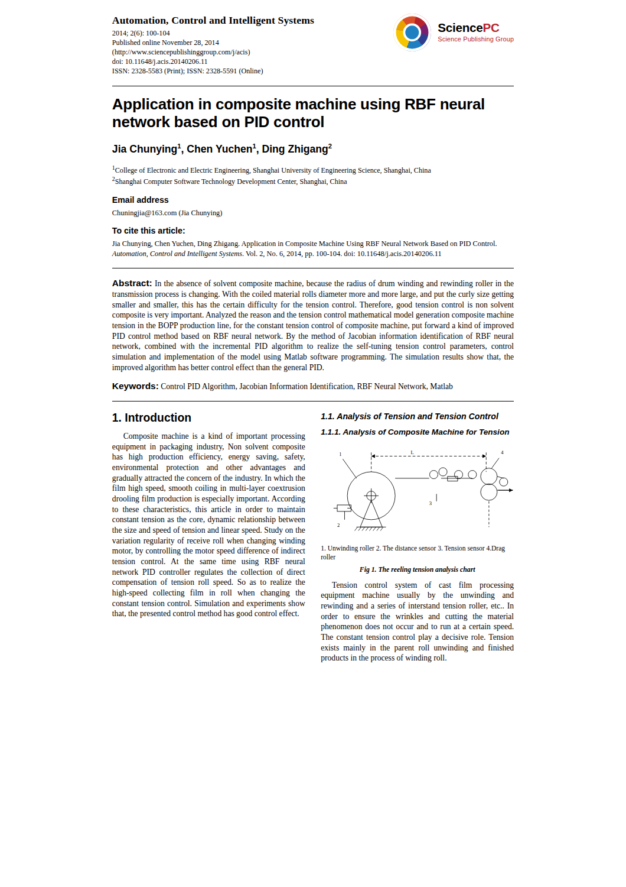Automation, Control and Intelligent Systems
2014; 2(6): 100-104
Published online November 28, 2014 (http://www.sciencepublishinggroup.com/j/acis)
doi: 10.11648/j.acis.20140206.11
ISSN: 2328-5583 (Print); ISSN: 2328-5591 (Online)
SciencePC
Science Publishing Group
Application in composite machine using RBF neural network based on PID control
Jia Chunying1, Chen Yuchen1, Ding Zhigang2
1College of Electronic and Electric Engineering, Shanghai University of Engineering Science, Shanghai, China
2Shanghai Computer Software Technology Development Center, Shanghai, China
Email address
Chuningjia@163.com (Jia Chunying)
To cite this article:
Jia Chunying, Chen Yuchen, Ding Zhigang. Application in Composite Machine Using RBF Neural Network Based on PID Control. Automation, Control and Intelligent Systems. Vol. 2, No. 6, 2014, pp. 100-104. doi: 10.11648/j.acis.20140206.11
Abstract: In the absence of solvent composite machine, because the radius of drum winding and rewinding roller in the transmission process is changing. With the coiled material rolls diameter more and more large, and put the curly size getting smaller and smaller, this has the certain difficulty for the tension control. Therefore, good tension control is non solvent composite is very important. Analyzed the reason and the tension control mathematical model generation composite machine tension in the BOPP production line, for the constant tension control of composite machine, put forward a kind of improved PID control method based on RBF neural network. By the method of Jacobian information identification of RBF neural network, combined with the incremental PID algorithm to realize the self-tuning tension control parameters, control simulation and implementation of the model using Matlab software programming. The simulation results show that, the improved algorithm has better control effect than the general PID.
Keywords: Control PID Algorithm, Jacobian Information Identification, RBF Neural Network, Matlab
1. Introduction
Composite machine is a kind of important processing equipment in packaging industry, Non solvent composite has high production efficiency, energy saving, safety, environmental protection and other advantages and gradually attracted the concern of the industry. In which the film high speed, smooth coiling in multi-layer coextrusion drooling film production is especially important. According to these characteristics, this article in order to maintain constant tension as the core, dynamic relationship between the size and speed of tension and linear speed. Study on the variation regularity of receive roll when changing winding motor, by controlling the motor speed difference of indirect tension control. At the same time using RBF neural network PID controller regulates the collection of direct compensation of tension roll speed. So as to realize the high-speed collecting film in roll when changing the constant tension control. Simulation and experiments show that, the presented control method has good control effect.
1.1. Analysis of Tension and Tension Control
1.1.1. Analysis of Composite Machine for Tension
1 L 4 3 2
1. Unwinding roller 2. The distance sensor 3. Tension sensor 4.Drag roller Fig 1. The reeling tension analysis chart
Tension control system of cast film processing equipment machine usually by the unwinding and rewinding and a series of interstand tension roller, etc.. In order to ensure the wrinkles and cutting the material phenomenon does not occur and to run at a certain speed. The constant tension control play a decisive role. Tension exists mainly in the parent roll unwinding and finished products in the process of winding roll.